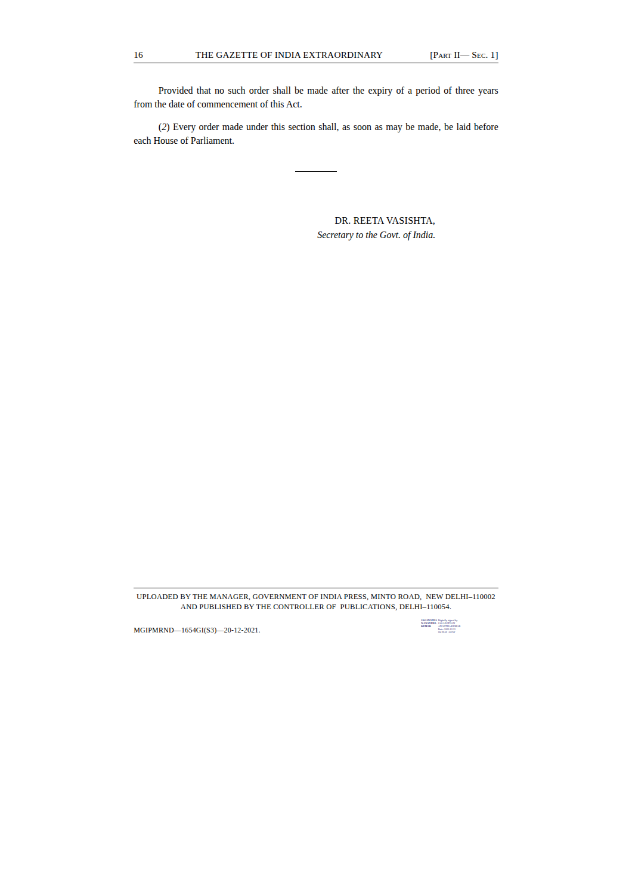16
THE GAZETTE OF INDIA EXTRAORDINARY
[Part II— Sec. 1]
Provided that no such order shall be made after the expiry of a period of three years from the date of commencement of this Act.
(2) Every order made under this section shall, as soon as may be made, be laid before each House of Parliament.
DR. REETA VASISHTA,
Secretary to the Govt. of India.
UPLOADED BY THE MANAGER, GOVERNMENT OF INDIA PRESS, MINTO ROAD, NEW DELHI–110002
AND PUBLISHED BY THE CONTROLLER OF PUBLICATIONS, DELHI–110054.
MGIPMRND—1654GI(S3)—20-12-2021.
JAGANATHA
N ANANTHA
KUMAR
Digitally signed by
JAGANATHAN
ANANTHA KUMAR
Date: 2021.12.21
20:19:52 +05'30'